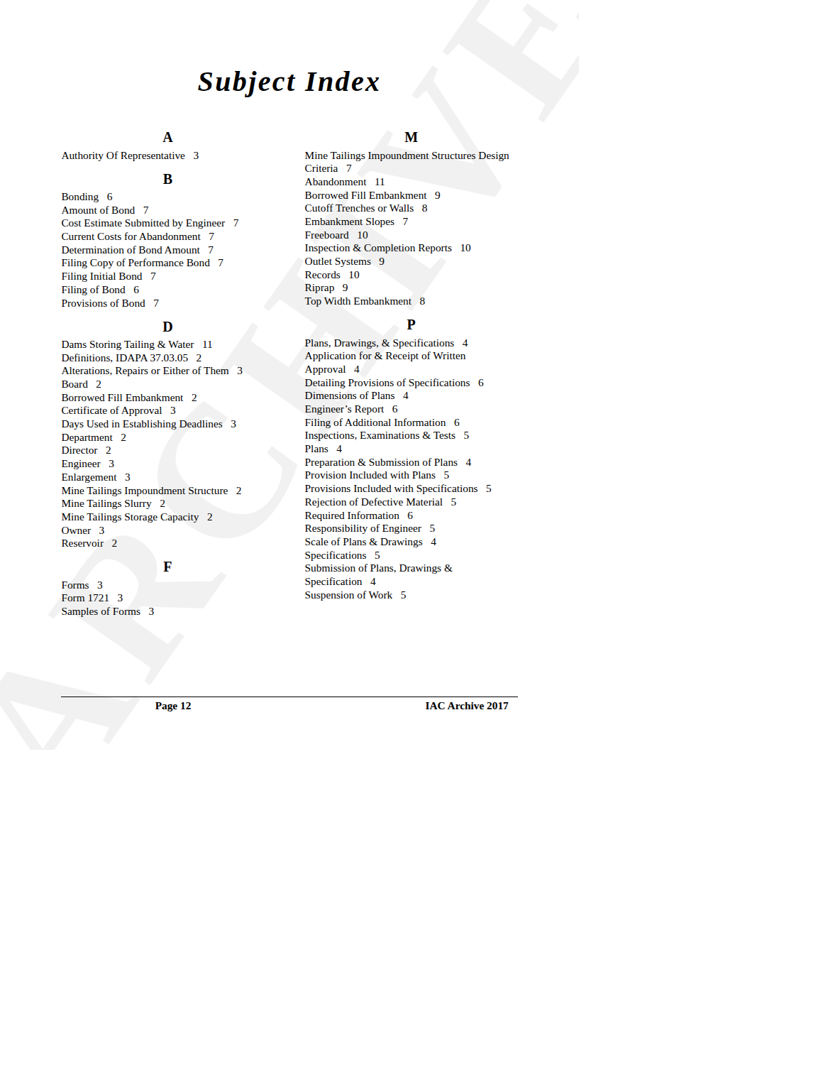ARCHIVE
Subject Index
A
Authority Of Representative3
B
Bonding6
Amount of Bond7
Cost Estimate Submitted by Engineer7
Current Costs for Abandonment7
Determination of Bond Amount7
Filing Copy of Performance Bond7
Filing Initial Bond7
Filing of Bond6
Provisions of Bond7
D
Dams Storing Tailing & Water11
Definitions, IDAPA 37.03.052
Alterations, Repairs or Either of Them3
Board2
Borrowed Fill Embankment2
Certificate of Approval3
Days Used in Establishing Deadlines3
Department2
Director2
Engineer3
Enlargement3
Mine Tailings Impoundment Structure2
Mine Tailings Slurry2
Mine Tailings Storage Capacity2
Owner3
Reservoir2
F
Forms3
Form 17213
Samples of Forms3
M
Mine Tailings Impoundment Structures Design Criteria7
Abandonment11
Borrowed Fill Embankment9
Cutoff Trenches or Walls8
Embankment Slopes7
Freeboard10
Inspection & Completion Reports10
Outlet Systems9
Records10
Riprap9
Top Width Embankment8
P
Plans, Drawings, & Specifications4
Application for & Receipt of Written Approval4
Detailing Provisions of Specifications6
Dimensions of Plans4
Engineer’s Report6
Filing of Additional Information6
Inspections, Examinations & Tests5
Plans4
Preparation & Submission of Plans4
Provision Included with Plans5
Provisions Included with Specifications5
Rejection of Defective Material5
Required Information6
Responsibility of Engineer5
Scale of Plans & Drawings4
Specifications5
Submission of Plans, Drawings & Specification4
Suspension of Work5
Page 12 IAC Archive 2017